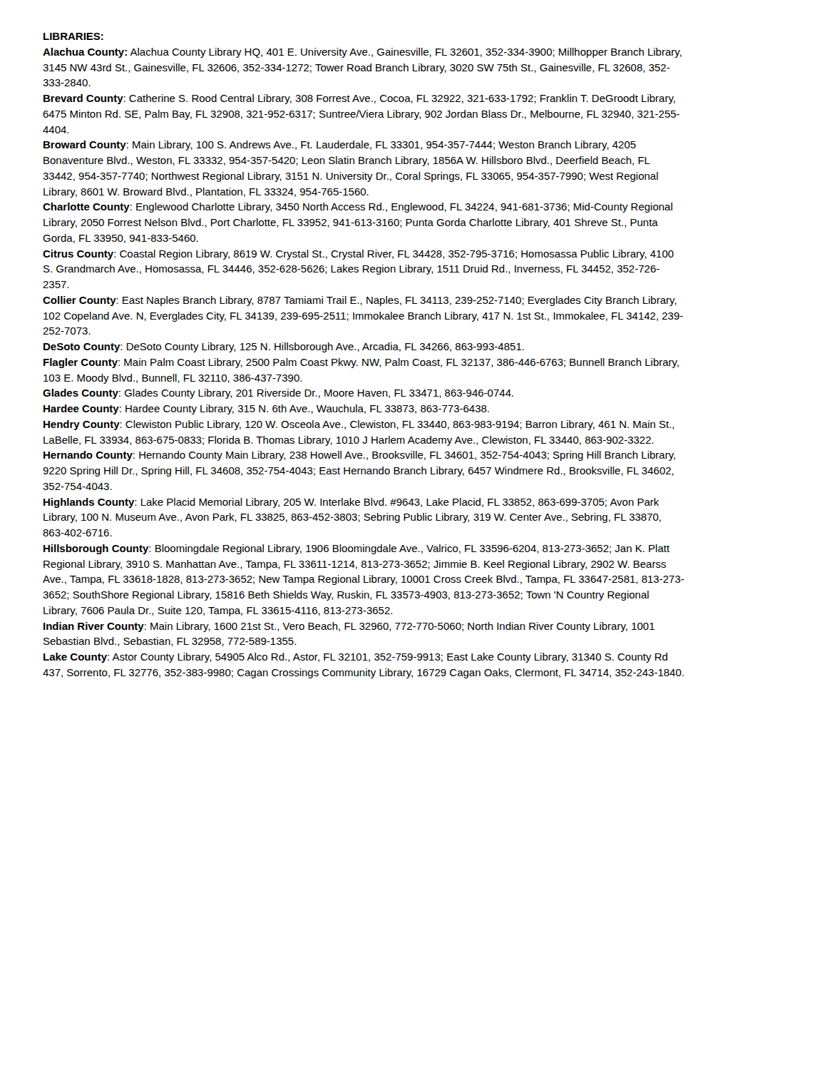LIBRARIES:
Alachua County: Alachua County Library HQ, 401 E. University Ave., Gainesville, FL 32601, 352-334-3900; Millhopper Branch Library, 3145 NW 43rd St., Gainesville, FL 32606, 352-334-1272; Tower Road Branch Library, 3020 SW 75th St., Gainesville, FL 32608, 352-333-2840.
Brevard County: Catherine S. Rood Central Library, 308 Forrest Ave., Cocoa, FL 32922, 321-633-1792; Franklin T. DeGroodt Library, 6475 Minton Rd. SE, Palm Bay, FL 32908, 321-952-6317; Suntree/Viera Library, 902 Jordan Blass Dr., Melbourne, FL 32940, 321-255-4404.
Broward County: Main Library, 100 S. Andrews Ave., Ft. Lauderdale, FL 33301, 954-357-7444; Weston Branch Library, 4205 Bonaventure Blvd., Weston, FL 33332, 954-357-5420; Leon Slatin Branch Library, 1856A W. Hillsboro Blvd., Deerfield Beach, FL 33442, 954-357-7740; Northwest Regional Library, 3151 N. University Dr., Coral Springs, FL 33065, 954-357-7990; West Regional Library, 8601 W. Broward Blvd., Plantation, FL 33324, 954-765-1560.
Charlotte County: Englewood Charlotte Library, 3450 North Access Rd., Englewood, FL 34224, 941-681-3736; Mid-County Regional Library, 2050 Forrest Nelson Blvd., Port Charlotte, FL 33952, 941-613-3160; Punta Gorda Charlotte Library, 401 Shreve St., Punta Gorda, FL 33950, 941-833-5460.
Citrus County: Coastal Region Library, 8619 W. Crystal St., Crystal River, FL 34428, 352-795-3716; Homosassa Public Library, 4100 S. Grandmarch Ave., Homosassa, FL 34446, 352-628-5626; Lakes Region Library, 1511 Druid Rd., Inverness, FL 34452, 352-726-2357.
Collier County: East Naples Branch Library, 8787 Tamiami Trail E., Naples, FL 34113, 239-252-7140; Everglades City Branch Library, 102 Copeland Ave. N, Everglades City, FL 34139, 239-695-2511; Immokalee Branch Library, 417 N. 1st St., Immokalee, FL 34142, 239-252-7073.
DeSoto County: DeSoto County Library, 125 N. Hillsborough Ave., Arcadia, FL 34266, 863-993-4851.
Flagler County: Main Palm Coast Library, 2500 Palm Coast Pkwy. NW, Palm Coast, FL 32137, 386-446-6763; Bunnell Branch Library, 103 E. Moody Blvd., Bunnell, FL 32110, 386-437-7390.
Glades County: Glades County Library, 201 Riverside Dr., Moore Haven, FL 33471, 863-946-0744.
Hardee County: Hardee County Library, 315 N. 6th Ave., Wauchula, FL 33873, 863-773-6438.
Hendry County: Clewiston Public Library, 120 W. Osceola Ave., Clewiston, FL 33440, 863-983-9194; Barron Library, 461 N. Main St., LaBelle, FL 33934, 863-675-0833; Florida B. Thomas Library, 1010 J Harlem Academy Ave., Clewiston, FL 33440, 863-902-3322.
Hernando County: Hernando County Main Library, 238 Howell Ave., Brooksville, FL 34601, 352-754-4043; Spring Hill Branch Library, 9220 Spring Hill Dr., Spring Hill, FL 34608, 352-754-4043; East Hernando Branch Library, 6457 Windmere Rd., Brooksville, FL 34602, 352-754-4043.
Highlands County: Lake Placid Memorial Library, 205 W. Interlake Blvd. #9643, Lake Placid, FL 33852, 863-699-3705; Avon Park Library, 100 N. Museum Ave., Avon Park, FL 33825, 863-452-3803; Sebring Public Library, 319 W. Center Ave., Sebring, FL 33870, 863-402-6716.
Hillsborough County: Bloomingdale Regional Library, 1906 Bloomingdale Ave., Valrico, FL 33596-6204, 813-273-3652; Jan K. Platt Regional Library, 3910 S. Manhattan Ave., Tampa, FL 33611-1214, 813-273-3652; Jimmie B. Keel Regional Library, 2902 W. Bearss Ave., Tampa, FL 33618-1828, 813-273-3652; New Tampa Regional Library, 10001 Cross Creek Blvd., Tampa, FL 33647-2581, 813-273-3652; SouthShore Regional Library, 15816 Beth Shields Way, Ruskin, FL 33573-4903, 813-273-3652; Town 'N Country Regional Library, 7606 Paula Dr., Suite 120, Tampa, FL 33615-4116, 813-273-3652.
Indian River County: Main Library, 1600 21st St., Vero Beach, FL 32960, 772-770-5060; North Indian River County Library, 1001 Sebastian Blvd., Sebastian, FL 32958, 772-589-1355.
Lake County: Astor County Library, 54905 Alco Rd., Astor, FL 32101, 352-759-9913; East Lake County Library, 31340 S. County Rd 437, Sorrento, FL 32776, 352-383-9980; Cagan Crossings Community Library, 16729 Cagan Oaks, Clermont, FL 34714, 352-243-1840.